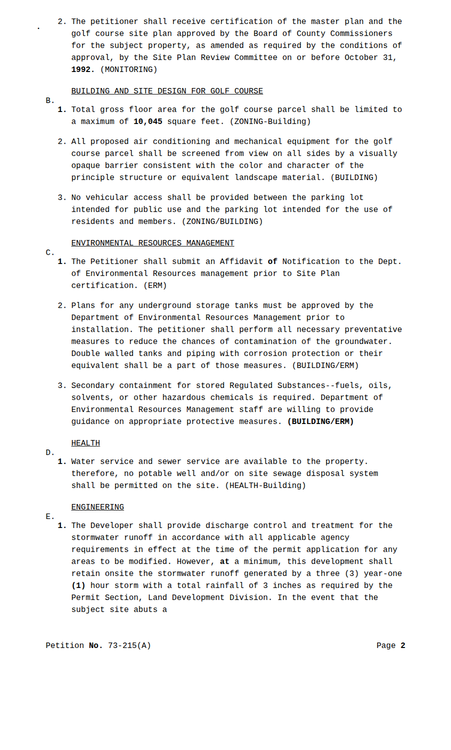.
2.
The petitioner shall receive certification of the master plan and the golf course site plan approved by the Board of County Commissioners for the subject property, as amended as required by the conditions of approval, by the Site Plan Review Committee on or before October 31, 1992. (MONITORING)
B.
Building and Site Design for Golf Course
1.
Total gross floor area for the golf course parcel shall be limited to a maximum of 10,045 square feet. (ZONING-Building)
2.
All proposed air conditioning and mechanical equipment for the golf course parcel shall be screened from view on all sides by a visually opaque barrier consistent with the color and character of the principle structure or equivalent landscape material. (BUILDING)
3.
No vehicular access shall be provided between the parking lot intended for public use and the parking lot intended for the use of residents and members. (ZONING/BUILDING)
C.
Environmental Resources Management
1.
The Petitioner shall submit an Affidavit of Notification to the Dept. of Environmental Resources management prior to Site Plan certification. (ERM)
2.
Plans for any underground storage tanks must be approved by the Department of Environmental Resources Management prior to installation. The petitioner shall perform all necessary preventative measures to reduce the chances of contamination of the groundwater. Double walled tanks and piping with corrosion protection or their equivalent shall be a part of those measures. (BUILDING/ERM)
3.
Secondary containment for stored Regulated Substances--fuels, oils, solvents, or other hazardous chemicals is required. Department of Environmental Resources Management staff are willing to provide guidance on appropriate protective measures. (BUILDING/ERM)
D.
Health
1.
Water service and sewer service are available to the property. therefore, no potable well and/or on site sewage disposal system shall be permitted on the site. (HEALTH-Building)
E.
Engineering
1.
The Developer shall provide discharge control and treatment for the stormwater runoff in accordance with all applicable agency requirements in effect at the time of the permit application for any areas to be modified. However, at a minimum, this development shall retain onsite the stormwater runoff generated by a three (3) year-one (1) hour storm with a total rainfall of 3 inches as required by the Permit Section, Land Development Division. In the event that the subject site abuts a
Petition No. 73-215(A)
Page 2